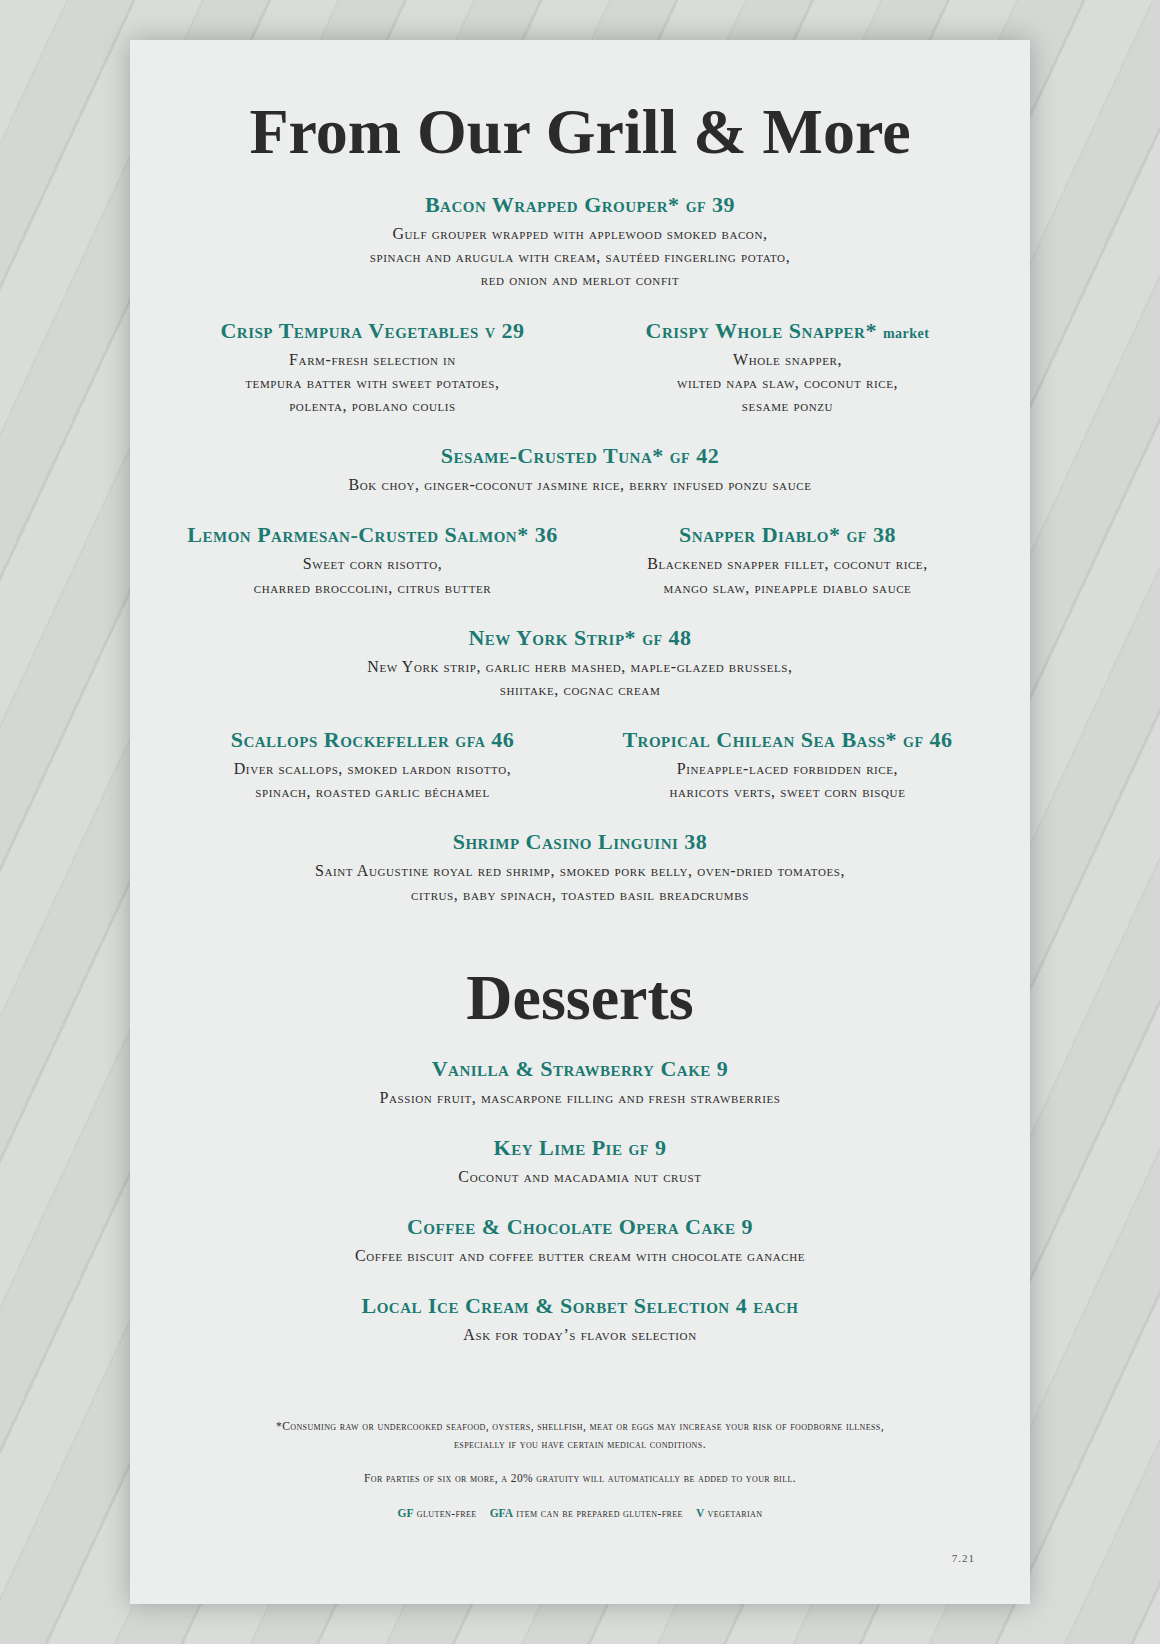From Our Grill & More
Bacon Wrapped Grouper* GF 39
Gulf grouper wrapped with applewood smoked bacon,
spinach and arugula with cream, sautéed fingerling potato,
red onion and merlot confit
Crisp Tempura Vegetables V 29
Farm-fresh selection in
tempura batter with sweet potatoes,
polenta, poblano coulis
Crispy Whole Snapper* market
Whole snapper,
wilted napa slaw, coconut rice,
sesame ponzu
Sesame-Crusted Tuna* GF 42
Bok choy, ginger-coconut jasmine rice, berry infused ponzu sauce
Lemon Parmesan-Crusted Salmon* 36
Sweet corn risotto,
charred broccolini, citrus butter
Snapper Diablo* GF 38
Blackened snapper fillet, coconut rice,
mango slaw, pineapple diablo sauce
New York Strip* GF 48
New York strip, garlic herb mashed, maple-glazed brussels,
shiitake, cognac cream
Scallops Rockefeller GFA 46
Diver scallops, smoked lardon risotto,
spinach, roasted garlic béchamel
Tropical Chilean Sea Bass* GF 46
Pineapple-laced forbidden rice,
haricots verts, sweet corn bisque
Shrimp Casino Linguini 38
Saint Augustine royal red shrimp, smoked pork belly, oven-dried tomatoes,
citrus, baby spinach, toasted basil breadcrumbs
Desserts
Vanilla & Strawberry Cake 9
Passion fruit, mascarpone filling and fresh strawberries
Key Lime Pie GF 9
Coconut and macadamia nut crust
Coffee & Chocolate Opera Cake 9
Coffee biscuit and coffee butter cream with chocolate ganache
Local Ice Cream & Sorbet Selection 4 each
Ask for today’s flavor selection
*Consuming raw or undercooked seafood, oysters, shellfish, meat or eggs may increase your risk of foodborne illness,
especially if you have certain medical conditions.
For parties of six or more, a 20% gratuity will automatically be added to your bill.
GF gluten-free GFA item can be prepared gluten-free V vegetarian
7.21